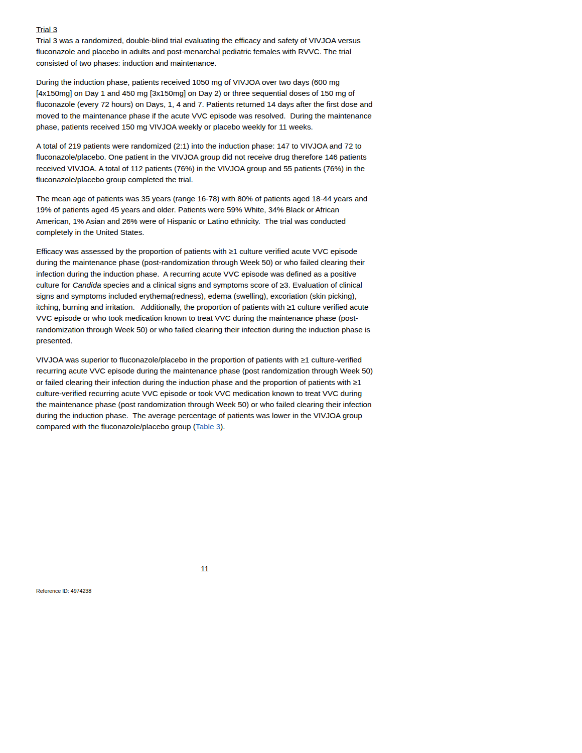Trial 3
Trial 3 was a randomized, double-blind trial evaluating the efficacy and safety of VIVJOA versus fluconazole and placebo in adults and post-menarchal pediatric females with RVVC. The trial consisted of two phases: induction and maintenance.
During the induction phase, patients received 1050 mg of VIVJOA over two days (600 mg [4x150mg] on Day 1 and 450 mg [3x150mg] on Day 2) or three sequential doses of 150 mg of fluconazole (every 72 hours) on Days, 1, 4 and 7. Patients returned 14 days after the first dose and moved to the maintenance phase if the acute VVC episode was resolved. During the maintenance phase, patients received 150 mg VIVJOA weekly or placebo weekly for 11 weeks.
A total of 219 patients were randomized (2:1) into the induction phase: 147 to VIVJOA and 72 to fluconazole/placebo. One patient in the VIVJOA group did not receive drug therefore 146 patients received VIVJOA. A total of 112 patients (76%) in the VIVJOA group and 55 patients (76%) in the fluconazole/placebo group completed the trial.
The mean age of patients was 35 years (range 16-78) with 80% of patients aged 18-44 years and 19% of patients aged 45 years and older. Patients were 59% White, 34% Black or African American, 1% Asian and 26% were of Hispanic or Latino ethnicity. The trial was conducted completely in the United States.
Efficacy was assessed by the proportion of patients with ≥1 culture verified acute VVC episode during the maintenance phase (post-randomization through Week 50) or who failed clearing their infection during the induction phase. A recurring acute VVC episode was defined as a positive culture for Candida species and a clinical signs and symptoms score of ≥3. Evaluation of clinical signs and symptoms included erythema(redness), edema (swelling), excoriation (skin picking), itching, burning and irritation. Additionally, the proportion of patients with ≥1 culture verified acute VVC episode or who took medication known to treat VVC during the maintenance phase (post-randomization through Week 50) or who failed clearing their infection during the induction phase is presented.
VIVJOA was superior to fluconazole/placebo in the proportion of patients with ≥1 culture‑verified recurring acute VVC episode during the maintenance phase (post randomization through Week 50) or failed clearing their infection during the induction phase and the proportion of patients with ≥1 culture‑verified recurring acute VVC episode or took VVC medication known to treat VVC during the maintenance phase (post randomization through Week 50) or who failed clearing their infection during the induction phase. The average percentage of patients was lower in the VIVJOA group compared with the fluconazole/placebo group (Table 3).
11
Reference ID: 4974238